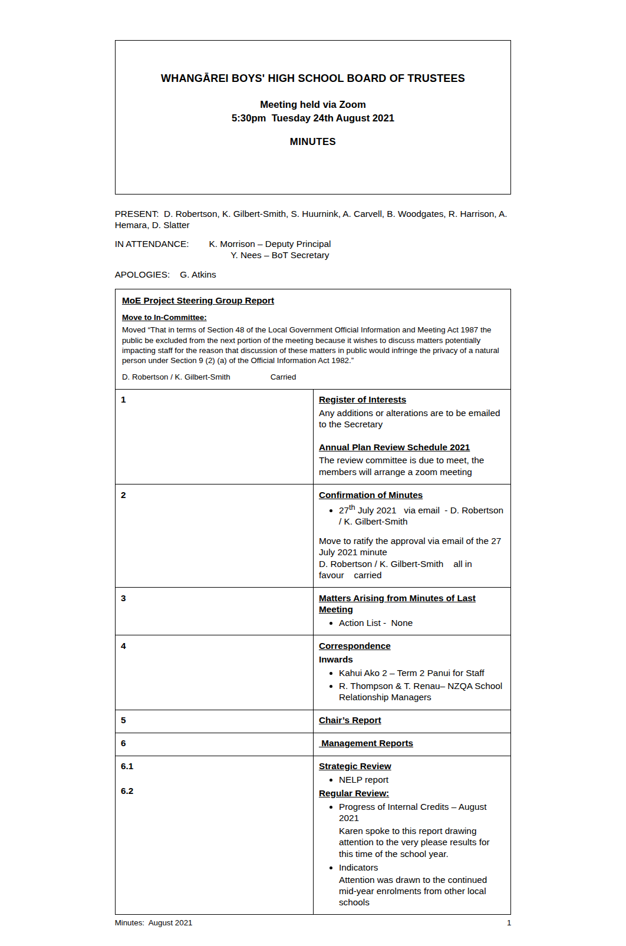WHANGĀREI BOYS' HIGH SCHOOL BOARD OF TRUSTEES
Meeting held via Zoom
5:30pm Tuesday 24th August 2021
MINUTES
PRESENT: D. Robertson, K. Gilbert-Smith, S. Huurnink, A. Carvell, B. Woodgates, R. Harrison, A. Hemara, D. Slatter
IN ATTENDANCE: K. Morrison – Deputy Principal
Y. Nees – BoT Secretary
APOLOGIES: G. Atkins
| MoE Project Steering Group Report Move to In-Committee: Moved “That in terms of Section 48 of the Local Government Official Information and Meeting Act 1987 the public be excluded from the next portion of the meeting because it wishes to discuss matters potentially impacting staff for the reason that discussion of these matters in public would infringe the privacy of a natural person under Section 9 (2) (a) of the Official Information Act 1982.” D. Robertson / K. Gilbert-Smith Carried |
| 1 | Register of Interests Any additions or alterations are to be emailed to the Secretary Annual Plan Review Schedule 2021 The review committee is due to meet, the members will arrange a zoom meeting |
| 2 | Confirmation of Minutes 27 th July 2021 via email - D. Robertson / K. Gilbert-Smith Move to ratify the approval via email of the 27 July 2021 minute D. Robertson / K. Gilbert-Smith all in favour carried |
| 3 | Matters Arising from Minutes of Last Meeting Action List - None |
| 4 | Correspondence Inwards Kahui Ako 2 – Term 2 Panui for Staff R. Thompson & T. Renau– NZQA School Relationship Managers |
| 5 | Chair’s Report |
| 6 | Management Reports |
| 6.1 6.2 | Strategic Review NELP report Regular Review: Progress of Internal Credits – August 2021 Karen spoke to this report drawing attention to the very please results for this time of the school year. Indicators Attention was drawn to the continued mid-year enrolments from other local schools |
Minutes: August 2021 1